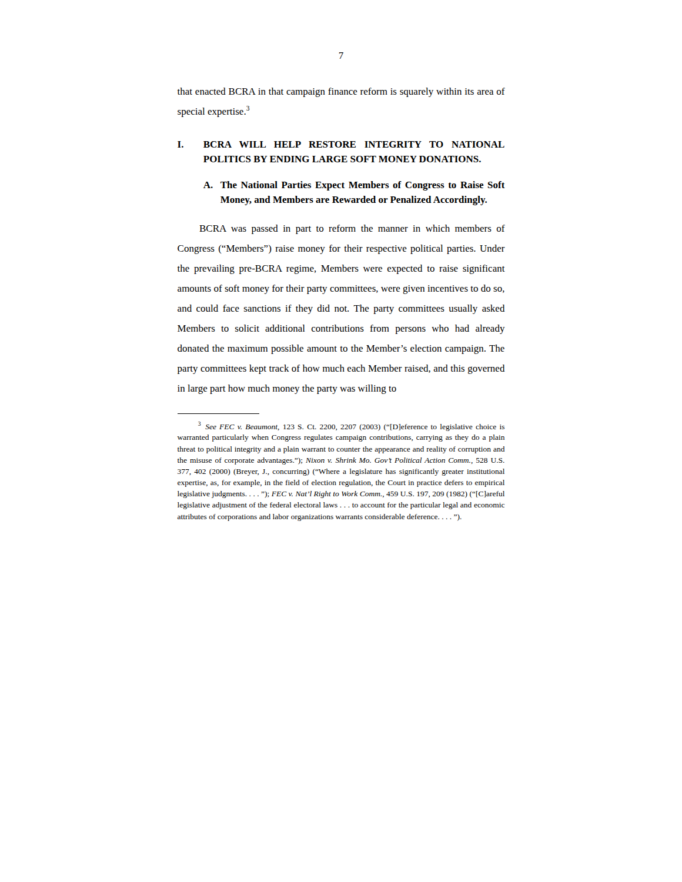7
that enacted BCRA in that campaign finance reform is squarely within its area of special expertise.3
I.
BCRA will help restore integrity to national politics by ending large soft money donations.
A.
The National Parties Expect Members of Congress to Raise Soft Money, and Members are Rewarded or Penalized Accordingly.
BCRA was passed in part to reform the manner in which members of Congress (“Members”) raise money for their respective political parties. Under the prevailing pre-BCRA regime, Members were expected to raise significant amounts of soft money for their party committees, were given incentives to do so, and could face sanctions if they did not. The party committees usually asked Members to solicit additional contributions from persons who had already donated the maximum possible amount to the Member’s election campaign. The party committees kept track of how much each Member raised, and this governed in large part how much money the party was willing to
3 See FEC v. Beaumont, 123 S. Ct. 2200, 2207 (2003) (“[D]eference to legislative choice is warranted particularly when Congress regulates campaign contributions, carrying as they do a plain threat to political integrity and a plain warrant to counter the appearance and reality of corruption and the misuse of corporate advantages.”); Nixon v. Shrink Mo. Gov’t Political Action Comm., 528 U.S. 377, 402 (2000) (Breyer, J., concurring) (“Where a legislature has significantly greater institutional expertise, as, for example, in the field of election regulation, the Court in practice defers to empirical legislative judgments. . . . ”); FEC v. Nat’l Right to Work Comm., 459 U.S. 197, 209 (1982) (“[C]areful legislative adjustment of the federal electoral laws . . . to account for the particular legal and economic attributes of corporations and labor organizations warrants considerable deference. . . . ”).